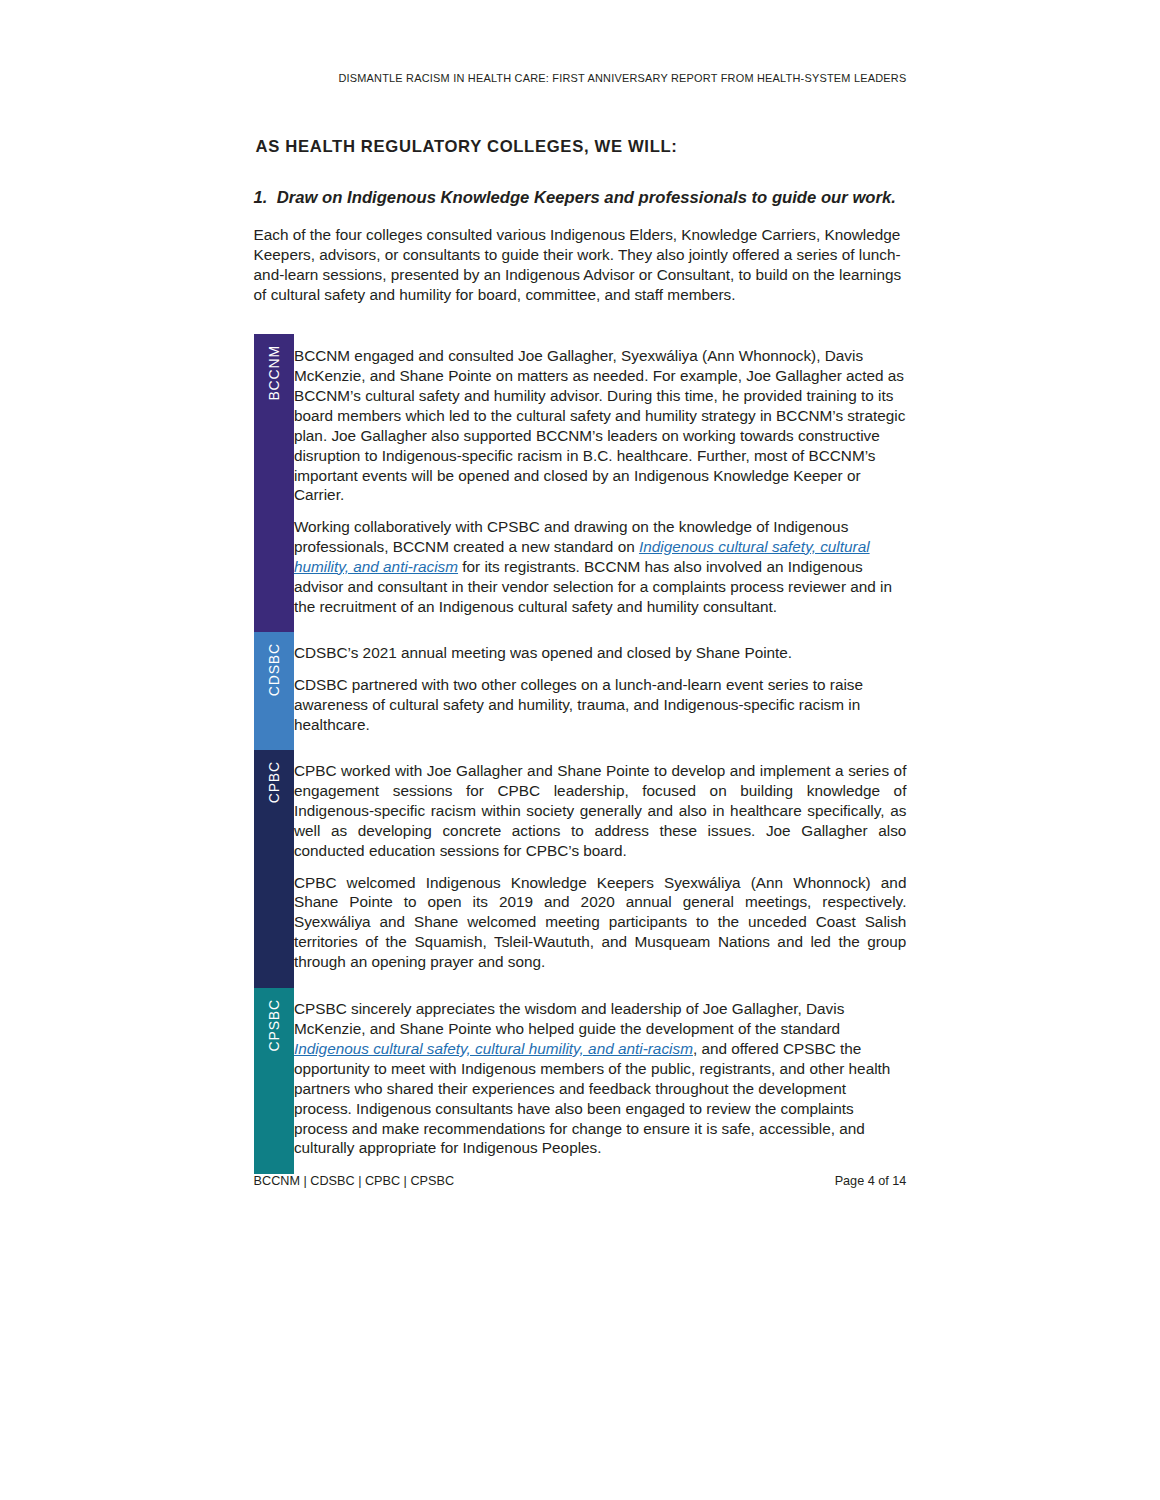Dismantle Racism in Health Care: First Anniversary Report from Health-System Leaders
AS HEALTH REGULATORY COLLEGES, WE WILL:
1. Draw on Indigenous Knowledge Keepers and professionals to guide our work.
Each of the four colleges consulted various Indigenous Elders, Knowledge Carriers, Knowledge Keepers, advisors, or consultants to guide their work. They also jointly offered a series of lunch-and-learn sessions, presented by an Indigenous Advisor or Consultant, to build on the learnings of cultural safety and humility for board, committee, and staff members.
| BCCNM | BCCNM engaged and consulted Joe Gallagher, Syexwáliya (Ann Whonnock), Davis McKenzie, and Shane Pointe on matters as needed. For example, Joe Gallagher acted as BCCNM’s cultural safety and humility advisor. During this time, he provided training to its board members which led to the cultural safety and humility strategy in BCCNM’s strategic plan. Joe Gallagher also supported BCCNM’s leaders on working towards constructive disruption to Indigenous-specific racism in B.C. healthcare. Further, most of BCCNM’s important events will be opened and closed by an Indigenous Knowledge Keeper or Carrier. Working collaboratively with CPSBC and drawing on the knowledge of Indigenous professionals, BCCNM created a new standard on Indigenous cultural safety, cultural humility, and anti-racism for its registrants. BCCNM has also involved an Indigenous advisor and consultant in their vendor selection for a complaints process reviewer and in the recruitment of an Indigenous cultural safety and humility consultant. |
| CDSBC | CDSBC’s 2021 annual meeting was opened and closed by Shane Pointe. CDSBC partnered with two other colleges on a lunch-and-learn event series to raise awareness of cultural safety and humility, trauma, and Indigenous-specific racism in healthcare. |
| CPBC | CPBC worked with Joe Gallagher and Shane Pointe to develop and implement a series of engagement sessions for CPBC leadership, focused on building knowledge of Indigenous-specific racism within society generally and also in healthcare specifically, as well as developing concrete actions to address these issues. Joe Gallagher also conducted education sessions for CPBC’s board. CPBC welcomed Indigenous Knowledge Keepers Syexwáliya (Ann Whonnock) and Shane Pointe to open its 2019 and 2020 annual general meetings, respectively. Syexwáliya and Shane welcomed meeting participants to the unceded Coast Salish territories of the Squamish, Tsleil-Waututh, and Musqueam Nations and led the group through an opening prayer and song. |
| CPSBC | CPSBC sincerely appreciates the wisdom and leadership of Joe Gallagher, Davis McKenzie, and Shane Pointe who helped guide the development of the standard Indigenous cultural safety, cultural humility, and anti-racism , and offered CPSBC the opportunity to meet with Indigenous members of the public, registrants, and other health partners who shared their experiences and feedback throughout the development process. Indigenous consultants have also been engaged to review the complaints process and make recommendations for change to ensure it is safe, accessible, and culturally appropriate for Indigenous Peoples. |
BCCNM | CDSBC | CPBC | CPSBC Page 4 of 14